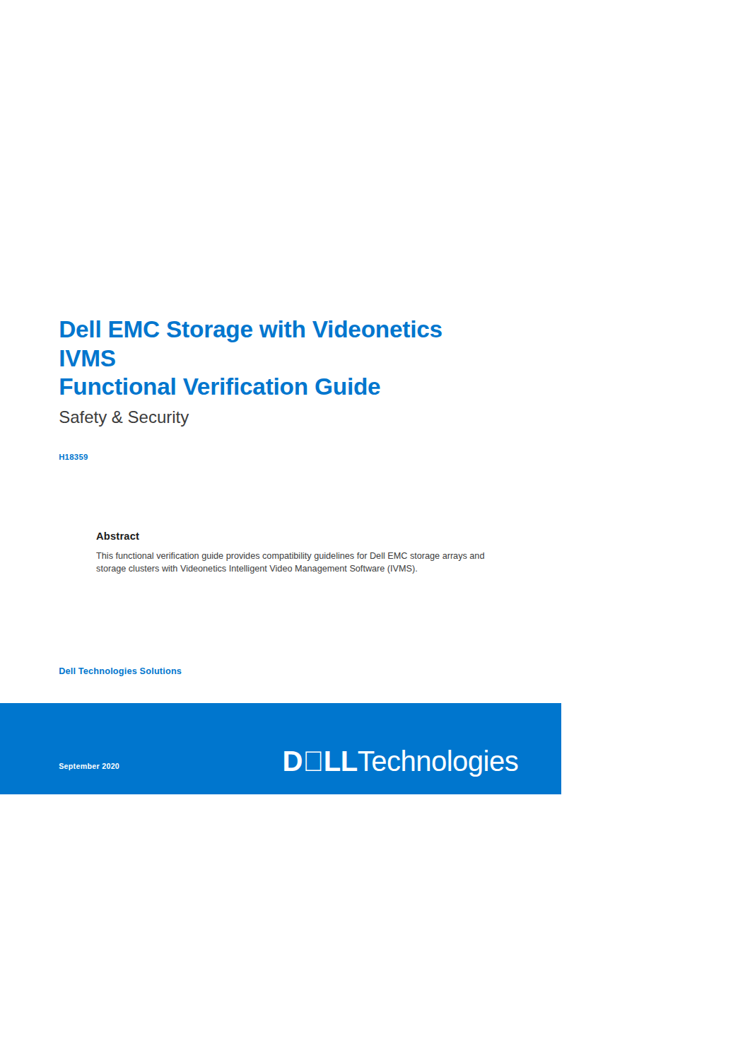Dell EMC Storage with Videonetics IVMS
Functional Verification Guide
Safety & Security
H18359
Abstract
This functional verification guide provides compatibility guidelines for Dell EMC storage arrays and storage clusters with Videonetics Intelligent Video Management Software (IVMS).
Dell Technologies Solutions
September 2020
D⃞LL Technologies